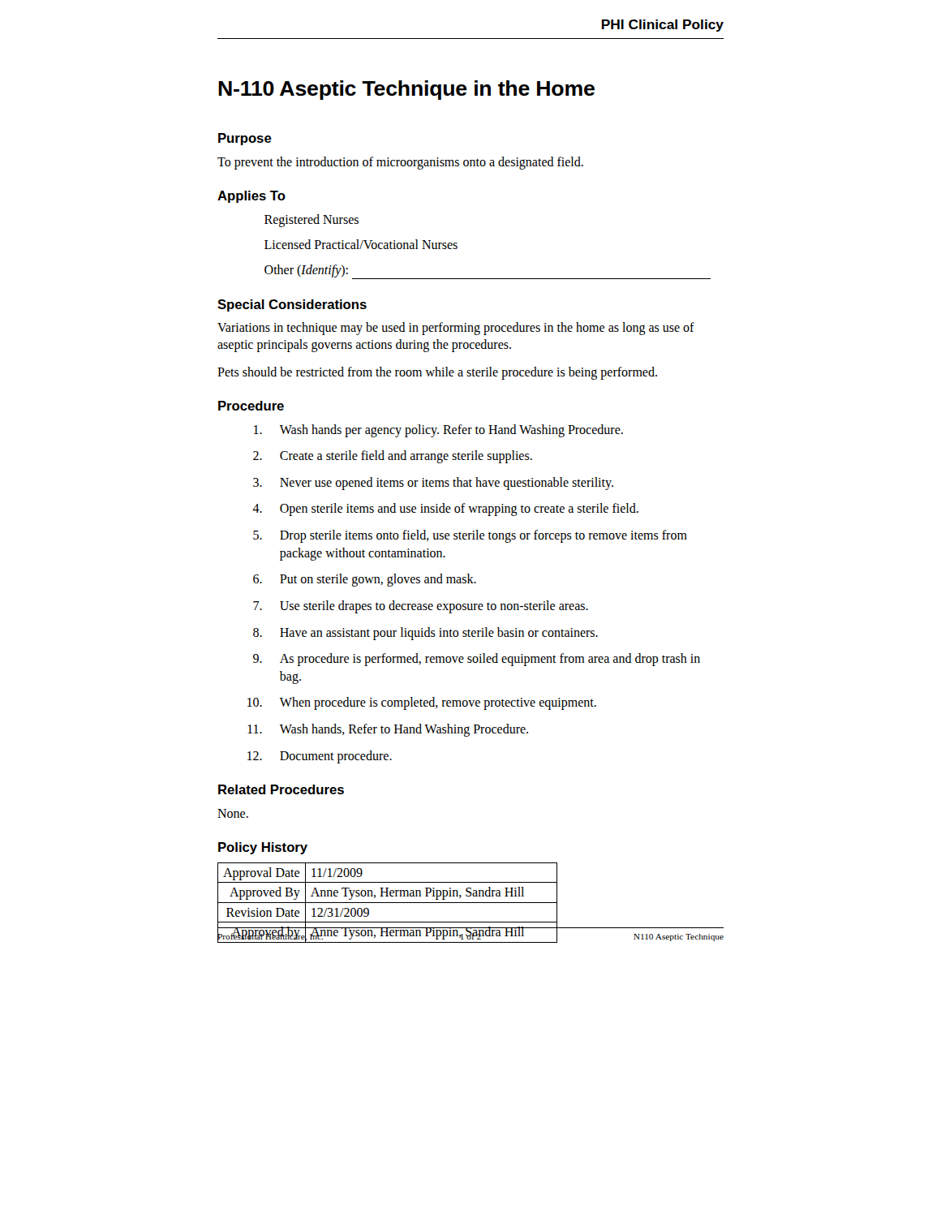PHI Clinical Policy
N-110 Aseptic Technique in the Home
Purpose
To prevent the introduction of microorganisms onto a designated field.
Applies To
Registered Nurses
Licensed Practical/Vocational Nurses
Other (Identify):
Special Considerations
Variations in technique may be used in performing procedures in the home as long as use of aseptic principals governs actions during the procedures.
Pets should be restricted from the room while a sterile procedure is being performed.
Procedure
Wash hands per agency policy. Refer to Hand Washing Procedure.
Create a sterile field and arrange sterile supplies.
Never use opened items or items that have questionable sterility.
Open sterile items and use inside of wrapping to create a sterile field.
Drop sterile items onto field, use sterile tongs or forceps to remove items from package without contamination.
Put on sterile gown, gloves and mask.
Use sterile drapes to decrease exposure to non-sterile areas.
Have an assistant pour liquids into sterile basin or containers.
As procedure is performed, remove soiled equipment from area and drop trash in bag.
When procedure is completed, remove protective equipment.
Wash hands, Refer to Hand Washing Procedure.
Document procedure.
Related Procedures
None.
Policy History
| Approval Date | 11/1/2009 |
| Approved By | Anne Tyson, Herman Pippin, Sandra Hill |
| Revision Date | 12/31/2009 |
| Approved by | Anne Tyson, Herman Pippin, Sandra Hill |
Professional Healthcare, Inc.
1 of 2
N110 Aseptic Technique